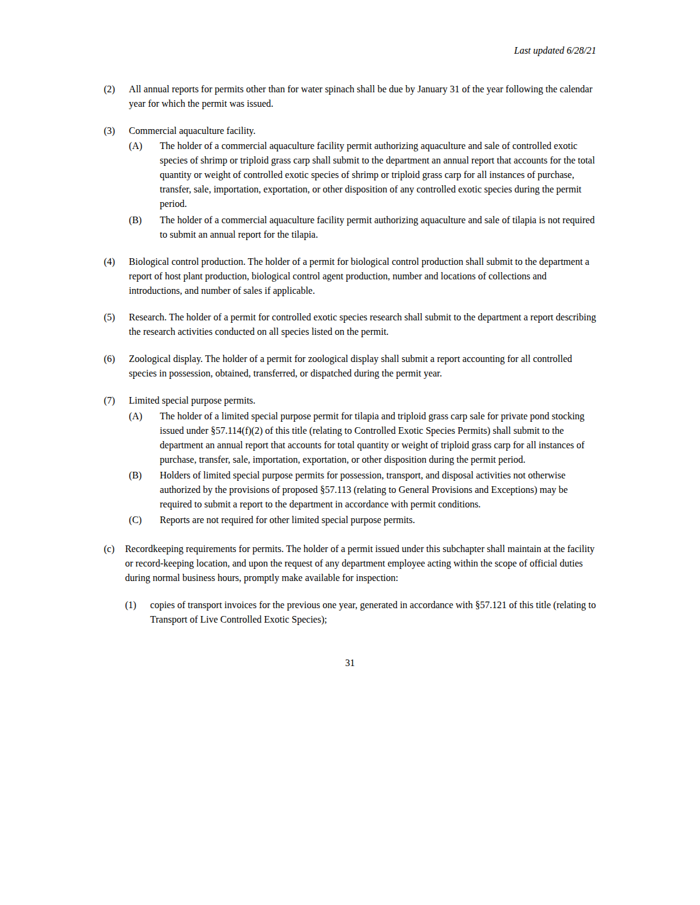Last updated 6/28/21
(2) All annual reports for permits other than for water spinach shall be due by January 31 of the year following the calendar year for which the permit was issued.
(3) Commercial aquaculture facility.
(A) The holder of a commercial aquaculture facility permit authorizing aquaculture and sale of controlled exotic species of shrimp or triploid grass carp shall submit to the department an annual report that accounts for the total quantity or weight of controlled exotic species of shrimp or triploid grass carp for all instances of purchase, transfer, sale, importation, exportation, or other disposition of any controlled exotic species during the permit period.
(B) The holder of a commercial aquaculture facility permit authorizing aquaculture and sale of tilapia is not required to submit an annual report for the tilapia.
(4) Biological control production. The holder of a permit for biological control production shall submit to the department a report of host plant production, biological control agent production, number and locations of collections and introductions, and number of sales if applicable.
(5) Research. The holder of a permit for controlled exotic species research shall submit to the department a report describing the research activities conducted on all species listed on the permit.
(6) Zoological display. The holder of a permit for zoological display shall submit a report accounting for all controlled species in possession, obtained, transferred, or dispatched during the permit year.
(7) Limited special purpose permits.
(A) The holder of a limited special purpose permit for tilapia and triploid grass carp sale for private pond stocking issued under §57.114(f)(2) of this title (relating to Controlled Exotic Species Permits) shall submit to the department an annual report that accounts for total quantity or weight of triploid grass carp for all instances of purchase, transfer, sale, importation, exportation, or other disposition during the permit period.
(B) Holders of limited special purpose permits for possession, transport, and disposal activities not otherwise authorized by the provisions of proposed §57.113 (relating to General Provisions and Exceptions) may be required to submit a report to the department in accordance with permit conditions.
(C) Reports are not required for other limited special purpose permits.
(c) Recordkeeping requirements for permits. The holder of a permit issued under this subchapter shall maintain at the facility or record-keeping location, and upon the request of any department employee acting within the scope of official duties during normal business hours, promptly make available for inspection:
(1) copies of transport invoices for the previous one year, generated in accordance with §57.121 of this title (relating to Transport of Live Controlled Exotic Species);
31